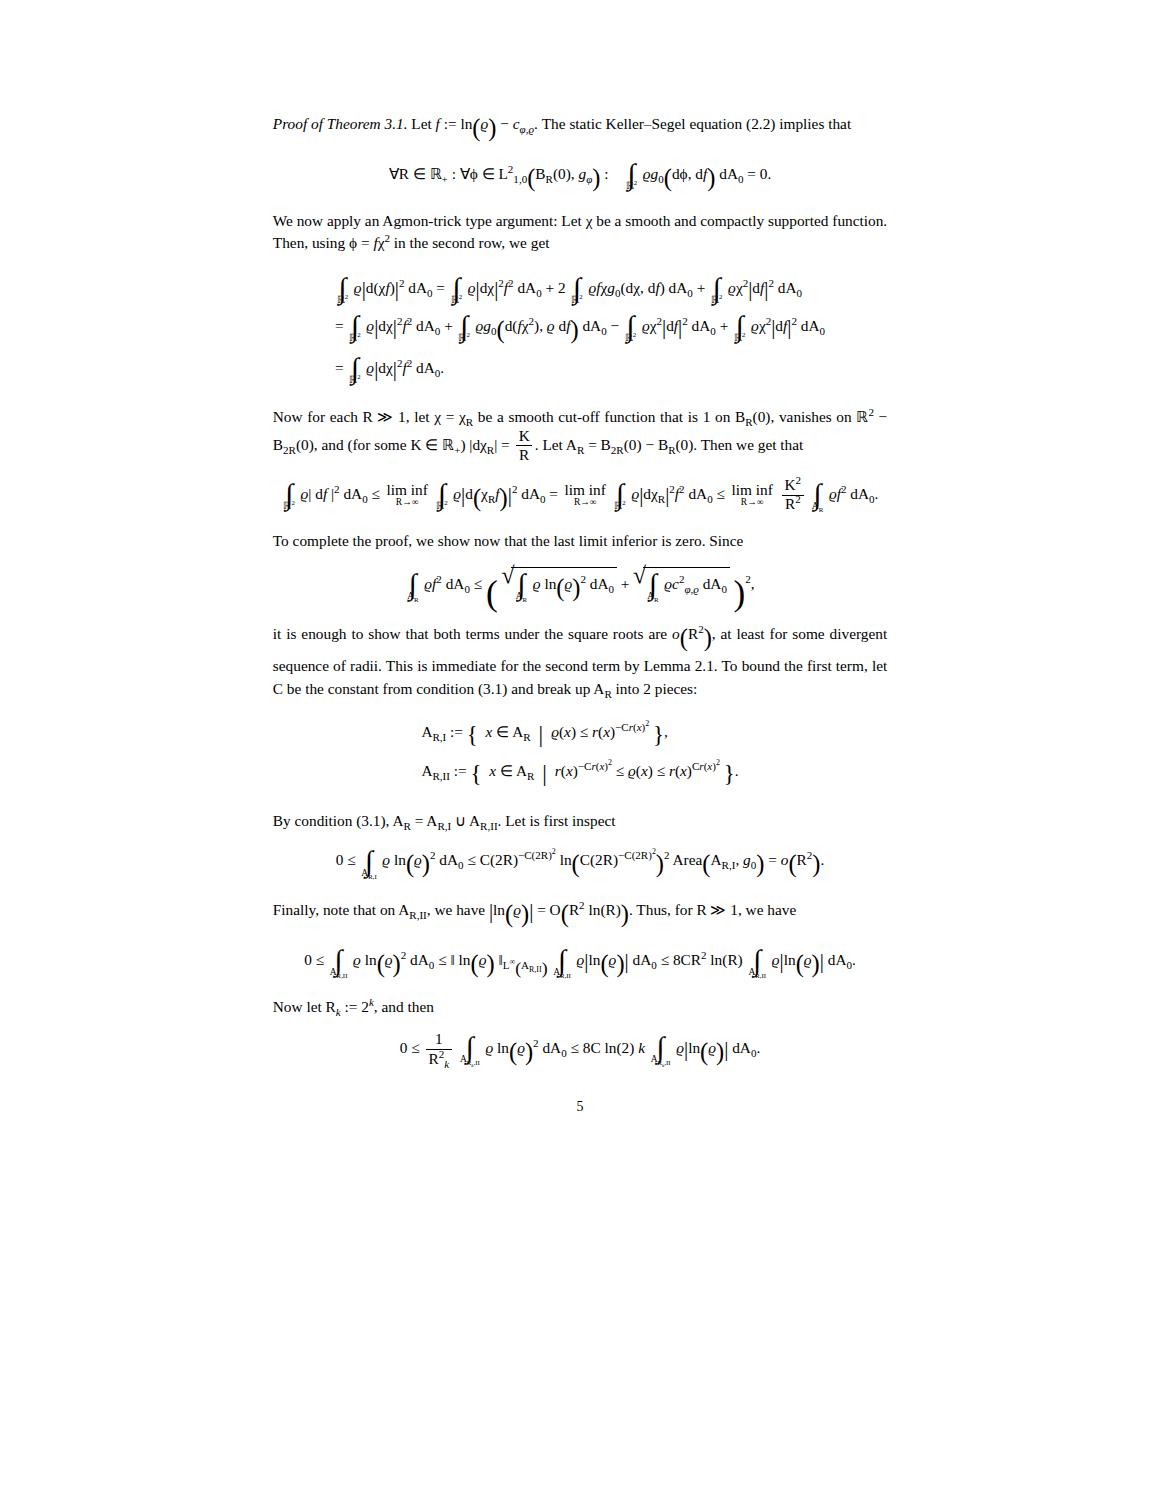Proof of Theorem 3.1. Let f := ln(ϱ) − cφ,ϱ. The static Keller–Segel equation (2.2) implies that
∀R ∈ ℝ+ : ∀ϕ ∈ L21,0(BR(0), gφ) : ∫ℝ2 ϱg0(dϕ, df) dA0 = 0.
We now apply an Agmon-trick type argument: Let χ be a smooth and compactly supported function. Then, using ϕ = fχ2 in the second row, we get
∫ℝ2 ϱ|d(χf)|2 dA0 = ∫ℝ2 ϱ|dχ|2f2 dA0 + 2 ∫ℝ2 ϱfχg0(dχ, df) dA0 + ∫ℝ2 ϱχ2|df|2 dA0 = ∫ℝ2 ϱ|dχ|2f2 dA0 + ∫ℝ2 ϱg0(d(fχ2), ϱ df) dA0 − ∫ℝ2 ϱχ2|df|2 dA0 + ∫ℝ2 ϱχ2|df|2 dA0 = ∫ℝ2 ϱ|dχ|2f2 dA0.
Now for each R ≫ 1, let χ = χR be a smooth cut-off function that is 1 on BR(0), vanishes on ℝ2 − B2R(0), and (for some K ∈ ℝ+) |dχR| = KR. Let AR = B2R(0) − BR(0). Then we get that
∫ℝ2 ϱ| df |2 dA0 ≤ lim inf R→∞ ∫ℝ2 ϱ|d(χRf)|2 dA0 = lim inf R→∞ ∫ℝ2 ϱ|dχR|2f2 dA0 ≤ lim inf R→∞ K2 R2 ∫AR ϱf2 dA0.
To complete the proof, we show now that the last limit inferior is zero. Since
∫AR ϱf2 dA0 ≤ ( ∫AR ϱ ln(ϱ)2 dA0 + ∫AR ϱc2φ,ϱ dA0 )2,
it is enough to show that both terms under the square roots are o(R2), at least for some divergent sequence of radii. This is immediate for the second term by Lemma 2.1. To bound the first term, let C be the constant from condition (3.1) and break up AR into 2 pieces:
AR,I := { x ∈ AR | ϱ(x) ≤ r(x)−Cr(x)2 }, AR,II := { x ∈ AR | r(x)−Cr(x)2 ≤ ϱ(x) ≤ r(x)Cr(x)2 }.
By condition (3.1), AR = AR,I ∪ AR,II. Let is first inspect
0 ≤ ∫AR,I ϱ ln(ϱ)2 dA0 ≤ C(2R)−C(2R)2 ln(C(2R)−C(2R)2)2 Area(AR,I, g0) = o(R2).
Finally, note that on AR,II, we have |ln(ϱ)| = O(R2 ln(R)). Thus, for R ≫ 1, we have
0 ≤ ∫AR,II ϱ ln(ϱ)2 dA0 ≤ ‖ ln(ϱ) ‖L∞(AR,II) ∫AR,II ϱ|ln(ϱ)| dA0 ≤ 8CR2 ln(R) ∫AR,II ϱ|ln(ϱ)| dA0.
Now let Rk := 2k, and then
0 ≤ 1 R2k ∫ARk,II ϱ ln(ϱ)2 dA0 ≤ 8C ln(2) k ∫ARk,II ϱ|ln(ϱ)| dA0.
5